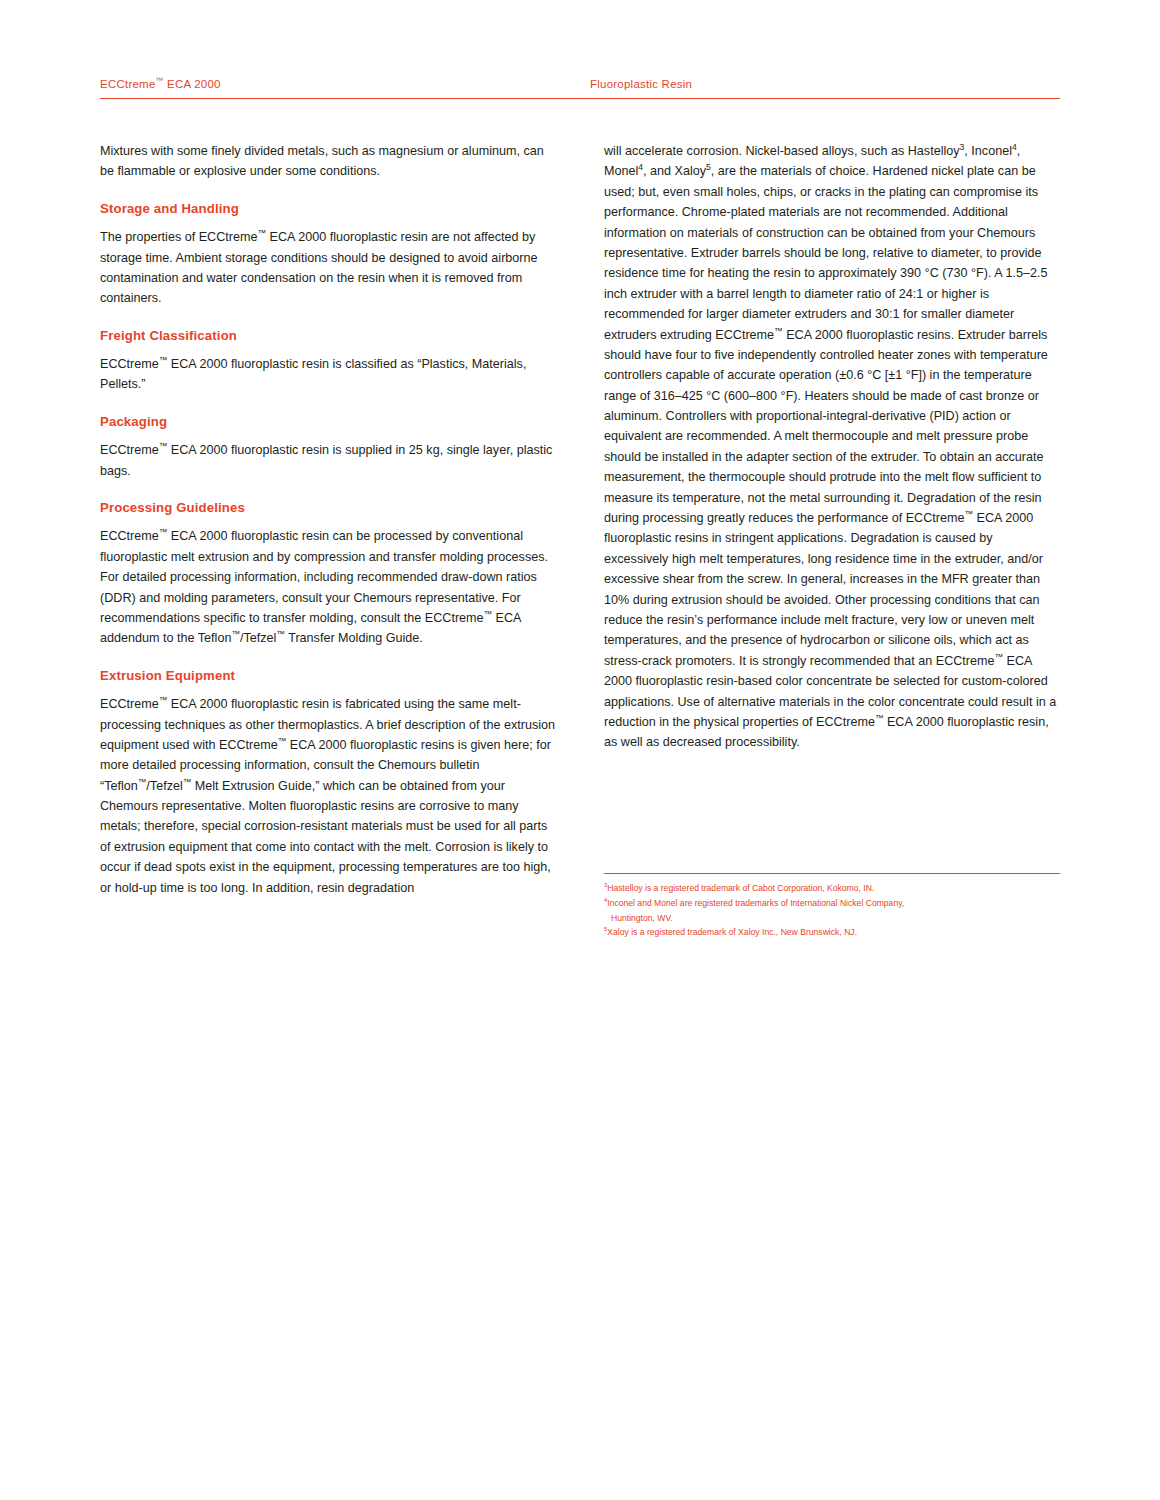ECCtreme™ ECA 2000
Fluoroplastic Resin
Mixtures with some finely divided metals, such as magnesium or aluminum, can be flammable or explosive under some conditions.
Storage and Handling
The properties of ECCtreme™ ECA 2000 fluoroplastic resin are not affected by storage time. Ambient storage conditions should be designed to avoid airborne contamination and water condensation on the resin when it is removed from containers.
Freight Classification
ECCtreme™ ECA 2000 fluoroplastic resin is classified as “Plastics, Materials, Pellets.”
Packaging
ECCtreme™ ECA 2000 fluoroplastic resin is supplied in 25 kg, single layer, plastic bags.
Processing Guidelines
ECCtreme™ ECA 2000 fluoroplastic resin can be processed by conventional fluoroplastic melt extrusion and by compression and transfer molding processes. For detailed processing information, including recommended draw-down ratios (DDR) and molding parameters, consult your Chemours representative. For recommendations specific to transfer molding, consult the ECCtreme™ ECA addendum to the Teflon™/Tefzel™ Transfer Molding Guide.
Extrusion Equipment
ECCtreme™ ECA 2000 fluoroplastic resin is fabricated using the same melt-processing techniques as other thermoplastics. A brief description of the extrusion equipment used with ECCtreme™ ECA 2000 fluoroplastic resins is given here; for more detailed processing information, consult the Chemours bulletin “Teflon™/Tefzel™ Melt Extrusion Guide,” which can be obtained from your Chemours representative. Molten fluoroplastic resins are corrosive to many metals; therefore, special corrosion-resistant materials must be used for all parts of extrusion equipment that come into contact with the melt. Corrosion is likely to occur if dead spots exist in the equipment, processing temperatures are too high, or hold-up time is too long. In addition, resin degradation
will accelerate corrosion. Nickel-based alloys, such as Hastelloy3, Inconel4, Monel4, and Xaloy5, are the materials of choice. Hardened nickel plate can be used; but, even small holes, chips, or cracks in the plating can compromise its performance. Chrome-plated materials are not recommended. Additional information on materials of construction can be obtained from your Chemours representative. Extruder barrels should be long, relative to diameter, to provide residence time for heating the resin to approximately 390 °C (730 °F). A 1.5–2.5 inch extruder with a barrel length to diameter ratio of 24:1 or higher is recommended for larger diameter extruders and 30:1 for smaller diameter extruders extruding ECCtreme™ ECA 2000 fluoroplastic resins. Extruder barrels should have four to five independently controlled heater zones with temperature controllers capable of accurate operation (±0.6 °C [±1 °F]) in the temperature range of 316–425 °C (600–800 °F). Heaters should be made of cast bronze or aluminum. Controllers with proportional-integral-derivative (PID) action or equivalent are recommended. A melt thermocouple and melt pressure probe should be installed in the adapter section of the extruder. To obtain an accurate measurement, the thermocouple should protrude into the melt flow sufficient to measure its temperature, not the metal surrounding it. Degradation of the resin during processing greatly reduces the performance of ECCtreme™ ECA 2000 fluoroplastic resins in stringent applications. Degradation is caused by excessively high melt temperatures, long residence time in the extruder, and/or excessive shear from the screw. In general, increases in the MFR greater than 10% during extrusion should be avoided. Other processing conditions that can reduce the resin’s performance include melt fracture, very low or uneven melt temperatures, and the presence of hydrocarbon or silicone oils, which act as stress-crack promoters. It is strongly recommended that an ECCtreme™ ECA 2000 fluoroplastic resin-based color concentrate be selected for custom-colored applications. Use of alternative materials in the color concentrate could result in a reduction in the physical properties of ECCtreme™ ECA 2000 fluoroplastic resin, as well as decreased processibility.
3Hastelloy is a registered trademark of Cabot Corporation, Kokomo, IN.
4Inconel and Monel are registered trademarks of International Nickel Company,
Huntington, WV.
5Xaloy is a registered trademark of Xaloy Inc., New Brunswick, NJ.